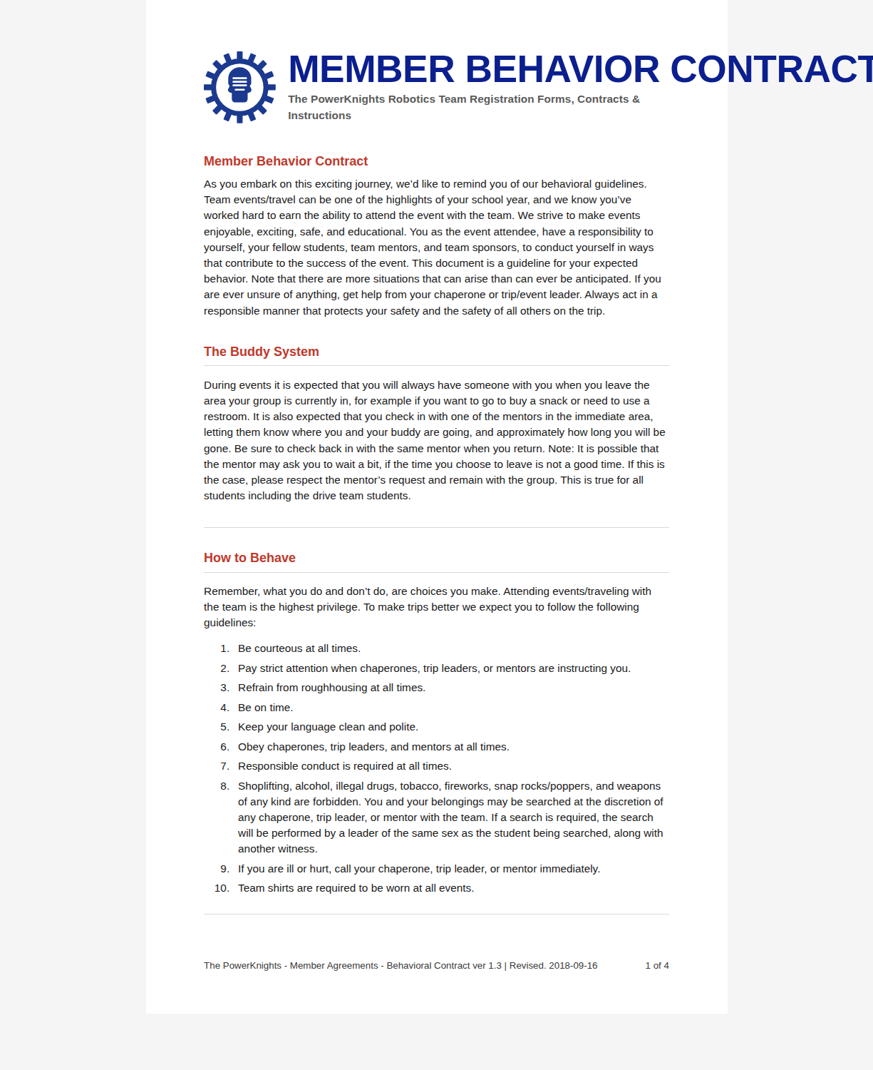MEMBER BEHAVIOR CONTRACT
The PowerKnights Robotics Team Registration Forms, Contracts & Instructions
Member Behavior Contract
As you embark on this exciting journey, we’d like to remind you of our behavioral guidelines. Team events/travel can be one of the highlights of your school year, and we know you’ve worked hard to earn the ability to attend the event with the team. We strive to make events enjoyable, exciting, safe, and educational. You as the event attendee, have a responsibility to yourself, your fellow students, team mentors, and team sponsors, to conduct yourself in ways that contribute to the success of the event. This document is a guideline for your expected behavior. Note that there are more situations that can arise than can ever be anticipated. If you are ever unsure of anything, get help from your chaperone or trip/event leader. Always act in a responsible manner that protects your safety and the safety of all others on the trip.
The Buddy System
During events it is expected that you will always have someone with you when you leave the area your group is currently in, for example if you want to go to buy a snack or need to use a restroom. It is also expected that you check in with one of the mentors in the immediate area, letting them know where you and your buddy are going, and approximately how long you will be gone. Be sure to check back in with the same mentor when you return. Note: It is possible that the mentor may ask you to wait a bit, if the time you choose to leave is not a good time. If this is the case, please respect the mentor’s request and remain with the group. This is true for all students including the drive team students.
How to Behave
Remember, what you do and don’t do, are choices you make. Attending events/traveling with the team is the highest privilege. To make trips better we expect you to follow the following guidelines:
Be courteous at all times.
Pay strict attention when chaperones, trip leaders, or mentors are instructing you.
Refrain from roughhousing at all times.
Be on time.
Keep your language clean and polite.
Obey chaperones, trip leaders, and mentors at all times.
Responsible conduct is required at all times.
Shoplifting, alcohol, illegal drugs, tobacco, fireworks, snap rocks/poppers, and weapons of any kind are forbidden. You and your belongings may be searched at the discretion of any chaperone, trip leader, or mentor with the team. If a search is required, the search will be performed by a leader of the same sex as the student being searched, along with another witness.
If you are ill or hurt, call your chaperone, trip leader, or mentor immediately.
Team shirts are required to be worn at all events.
The PowerKnights - Member Agreements - Behavioral Contract ver 1.3 | Revised. 2018-09-16
1 of 4